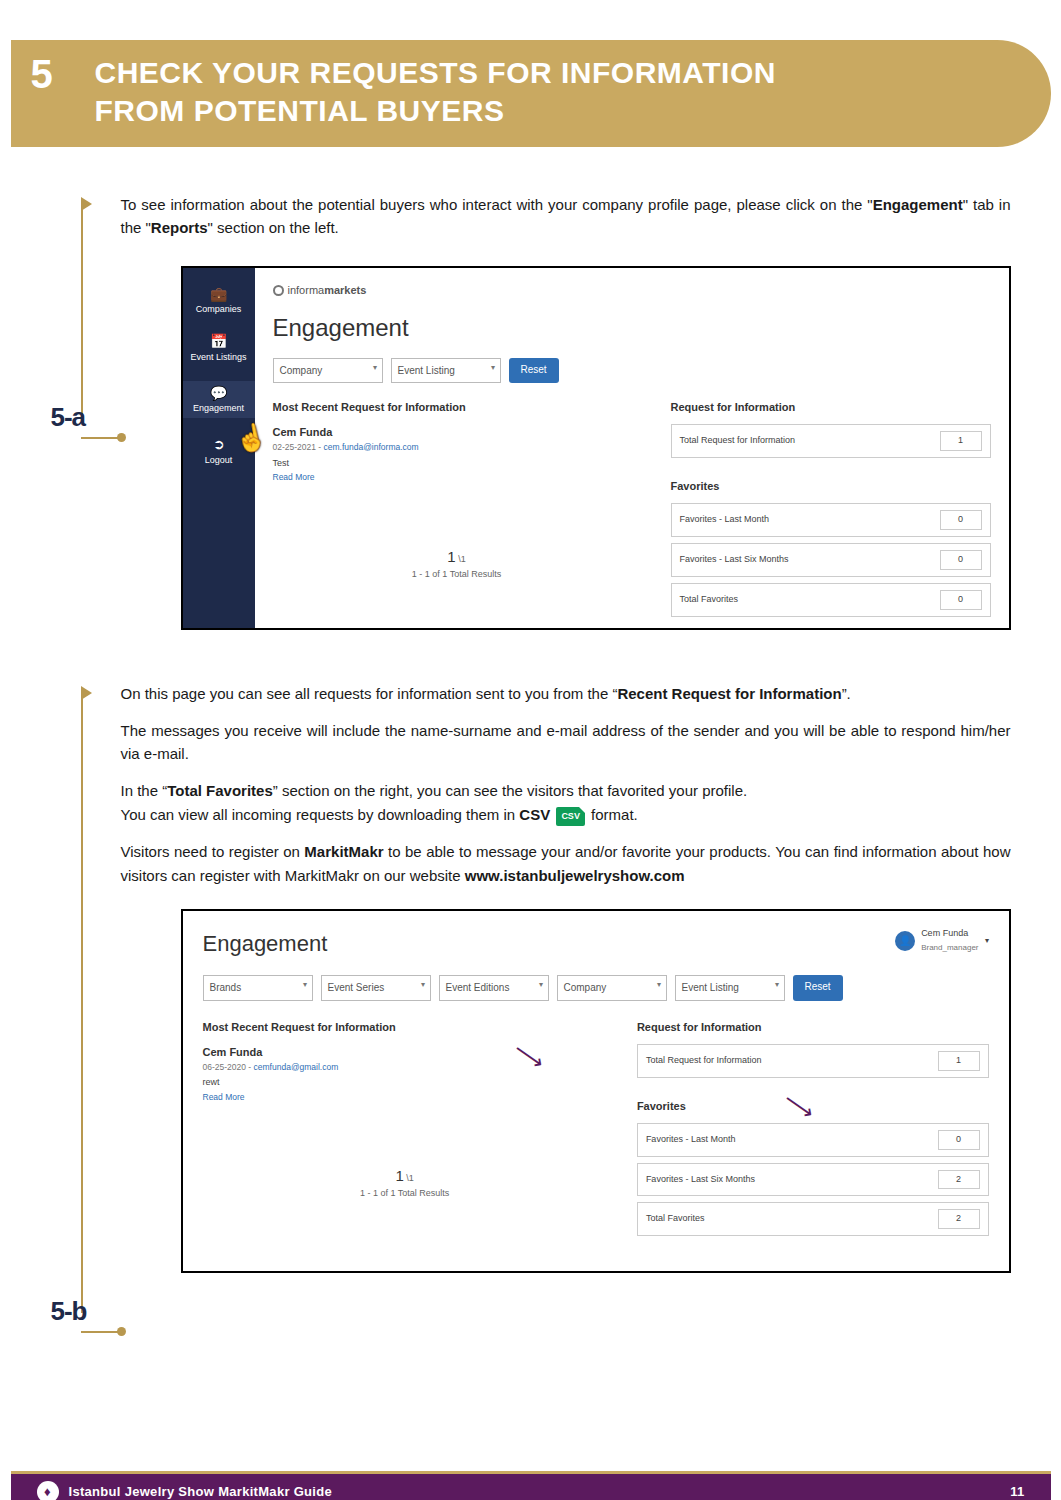5
Check your requests for information
from potential buyers
5-a
To see information about the potential buyers who interact with your company profile page, please click on the "Engagement" tab in the "Reports" section on the left.
💼Companies
📅Event Listings
💬Engagement
➲Logout
informamarkets
Engagement
Company
Event Listing
Reset
Most Recent Request for Information
Cem Funda
02-25-2021 - cem.funda@informa.com
Test
Read More
1 \1
1 - 1 of 1 Total Results
Request for Information
Total Request for Information 1
Favorites
Favorites - Last Month 0
Favorites - Last Six Months 0
Total Favorites 0
☝
5-b
On this page you can see all requests for information sent to you from the “Recent Request for Information”.
The messages you receive will include the name-surname and e-mail address of the sender and you will be able to respond him/her via e-mail.
In the “Total Favorites” section on the right, you can see the visitors that favorited your profile.
You can view all incoming requests by downloading them in CSV CSV format.
Visitors need to register on MarkitMakr to be able to message your and/or favorite your products. You can find information about how visitors can register with MarkitMakr on our website www.istanbuljewelryshow.com
Engagement
👤
Cem Funda
Brand_manager
▾
Brands
Event Series
Event Editions
Company
Event Listing
Reset
Most Recent Request for Information
Cem Funda
06-25-2020 - cemfunda@gmail.com
rewt
Read More
1 \1
1 - 1 of 1 Total Results
Request for Information
Total Request for Information 1
Favorites
Favorites - Last Month 0
Favorites - Last Six Months 2
Total Favorites 2
⟶
⟶
♦
Istanbul Jewelry Show MarkitMakr Guide
11